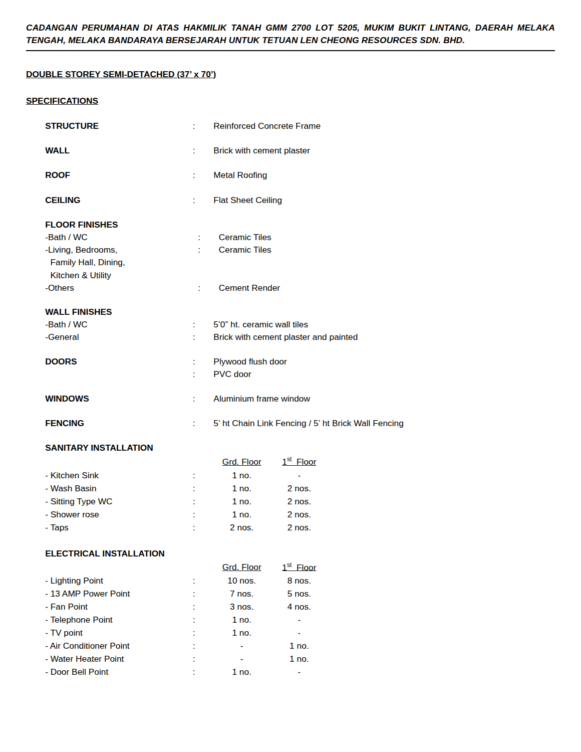CADANGAN PERUMAHAN DI ATAS HAKMILIK TANAH GMM 2700 LOT 5205, MUKIM BUKIT LINTANG, DAERAH MELAKA TENGAH, MELAKA BANDARAYA BERSEJARAH UNTUK TETUAN LEN CHEONG RESOURCES SDN. BHD.
DOUBLE STOREY SEMI-DETACHED (37’ x 70’)
SPECIFICATIONS
| STRUCTURE | : | Reinforced Concrete Frame |
| WALL | : | Brick with cement plaster |
| ROOF | : | Metal Roofing |
| CEILING | : | Flat Sheet Ceiling |
| FLOOR FINISHES |
| -Bath / WC | : | Ceramic Tiles |
| -Living, Bedrooms, | : | Ceramic Tiles |
| Family Hall, Dining, | | |
| Kitchen & Utility | | |
| -Others | : | Cement Render |
| WALL FINISHES |
| -Bath / WC | : | 5’0” ht. ceramic wall tiles |
| -General | : | Brick with cement plaster and painted |
| DOORS | : | Plywood flush door |
| | : | PVC door |
| WINDOWS | : | Aluminium frame window |
| FENCING | : | 5’ ht Chain Link Fencing / 5’ ht Brick Wall Fencing |
SANITARY INSTALLATION
| | | Grd. Floor | 1 st Floor |
| - Kitchen Sink | : | 1 no. | - |
| - Wash Basin | : | 1 no. | 2 nos. |
| - Sitting Type WC | : | 1 no. | 2 nos. |
| - Shower rose | : | 1 no. | 2 nos. |
| - Taps | : | 2 nos. | 2 nos. |
ELECTRICAL INSTALLATION
| | | Grd. Floor | 1 st Floor |
| - Lighting Point | : | 10 nos. | 8 nos. |
| - 13 AMP Power Point | : | 7 nos. | 5 nos. |
| - Fan Point | : | 3 nos. | 4 nos. |
| - Telephone Point | : | 1 no. | - |
| - TV point | : | 1 no. | - |
| - Air Conditioner Point | : | - | 1 no. |
| - Water Heater Point | : | - | 1 no. |
| - Door Bell Point | : | 1 no. | - |